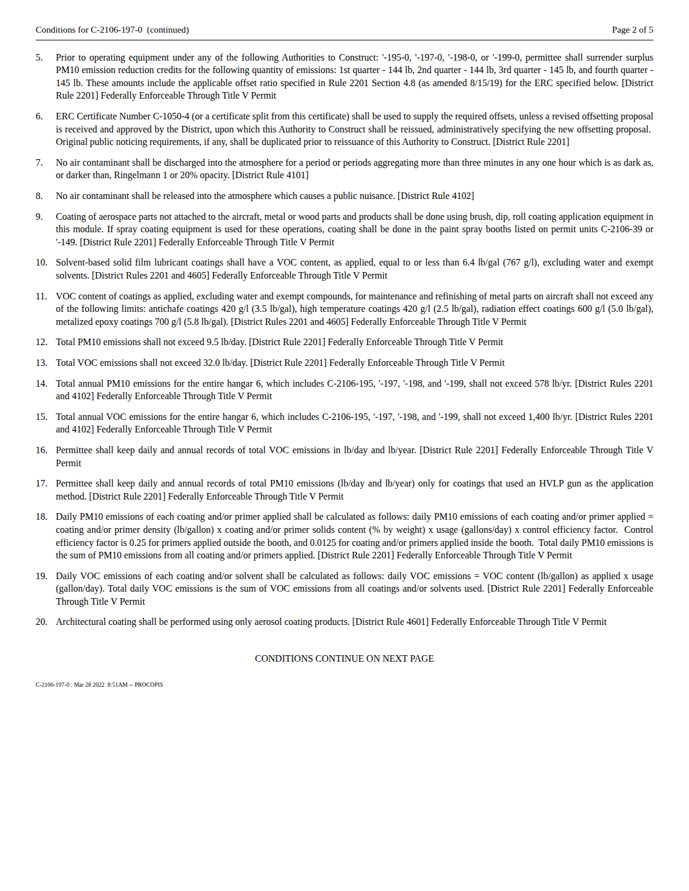Conditions for C-2106-197-0 (continued) Page 2 of 5
5. Prior to operating equipment under any of the following Authorities to Construct: '-195-0, '-197-0, '-198-0, or '-199-0, permittee shall surrender surplus PM10 emission reduction credits for the following quantity of emissions: 1st quarter - 144 lb, 2nd quarter - 144 lb, 3rd quarter - 145 lb, and fourth quarter - 145 lb. These amounts include the applicable offset ratio specified in Rule 2201 Section 4.8 (as amended 8/15/19) for the ERC specified below. [District Rule 2201] Federally Enforceable Through Title V Permit
6. ERC Certificate Number C-1050-4 (or a certificate split from this certificate) shall be used to supply the required offsets, unless a revised offsetting proposal is received and approved by the District, upon which this Authority to Construct shall be reissued, administratively specifying the new offsetting proposal. Original public noticing requirements, if any, shall be duplicated prior to reissuance of this Authority to Construct. [District Rule 2201]
7. No air contaminant shall be discharged into the atmosphere for a period or periods aggregating more than three minutes in any one hour which is as dark as, or darker than, Ringelmann 1 or 20% opacity. [District Rule 4101]
8. No air contaminant shall be released into the atmosphere which causes a public nuisance. [District Rule 4102]
9. Coating of aerospace parts not attached to the aircraft, metal or wood parts and products shall be done using brush, dip, roll coating application equipment in this module. If spray coating equipment is used for these operations, coating shall be done in the paint spray booths listed on permit units C-2106-39 or '-149. [District Rule 2201] Federally Enforceable Through Title V Permit
10. Solvent-based solid film lubricant coatings shall have a VOC content, as applied, equal to or less than 6.4 lb/gal (767 g/l), excluding water and exempt solvents. [District Rules 2201 and 4605] Federally Enforceable Through Title V Permit
11. VOC content of coatings as applied, excluding water and exempt compounds, for maintenance and refinishing of metal parts on aircraft shall not exceed any of the following limits: antichafe coatings 420 g/l (3.5 lb/gal), high temperature coatings 420 g/l (2.5 lb/gal), radiation effect coatings 600 g/l (5.0 lb/gal), metalized epoxy coatings 700 g/l (5.8 lb/gal). [District Rules 2201 and 4605] Federally Enforceable Through Title V Permit
12. Total PM10 emissions shall not exceed 9.5 lb/day. [District Rule 2201] Federally Enforceable Through Title V Permit
13. Total VOC emissions shall not exceed 32.0 lb/day. [District Rule 2201] Federally Enforceable Through Title V Permit
14. Total annual PM10 emissions for the entire hangar 6, which includes C-2106-195, '-197, '-198, and '-199, shall not exceed 578 lb/yr. [District Rules 2201 and 4102] Federally Enforceable Through Title V Permit
15. Total annual VOC emissions for the entire hangar 6, which includes C-2106-195, '-197, '-198, and '-199, shall not exceed 1,400 lb/yr. [District Rules 2201 and 4102] Federally Enforceable Through Title V Permit
16. Permittee shall keep daily and annual records of total VOC emissions in lb/day and lb/year. [District Rule 2201] Federally Enforceable Through Title V Permit
17. Permittee shall keep daily and annual records of total PM10 emissions (lb/day and lb/year) only for coatings that used an HVLP gun as the application method. [District Rule 2201] Federally Enforceable Through Title V Permit
18. Daily PM10 emissions of each coating and/or primer applied shall be calculated as follows: daily PM10 emissions of each coating and/or primer applied = coating and/or primer density (lb/gallon) x coating and/or primer solids content (% by weight) x usage (gallons/day) x control efficiency factor. Control efficiency factor is 0.25 for primers applied outside the booth, and 0.0125 for coating and/or primers applied inside the booth. Total daily PM10 emissions is the sum of PM10 emissions from all coating and/or primers applied. [District Rule 2201] Federally Enforceable Through Title V Permit
19. Daily VOC emissions of each coating and/or solvent shall be calculated as follows: daily VOC emissions = VOC content (lb/gallon) as applied x usage (gallon/day). Total daily VOC emissions is the sum of VOC emissions from all coatings and/or solvents used. [District Rule 2201] Federally Enforceable Through Title V Permit
20. Architectural coating shall be performed using only aerosol coating products. [District Rule 4601] Federally Enforceable Through Title V Permit
CONDITIONS CONTINUE ON NEXT PAGE
C-2106-197-0 : Mar 28 2022 8:51AM -- PROCOPIS